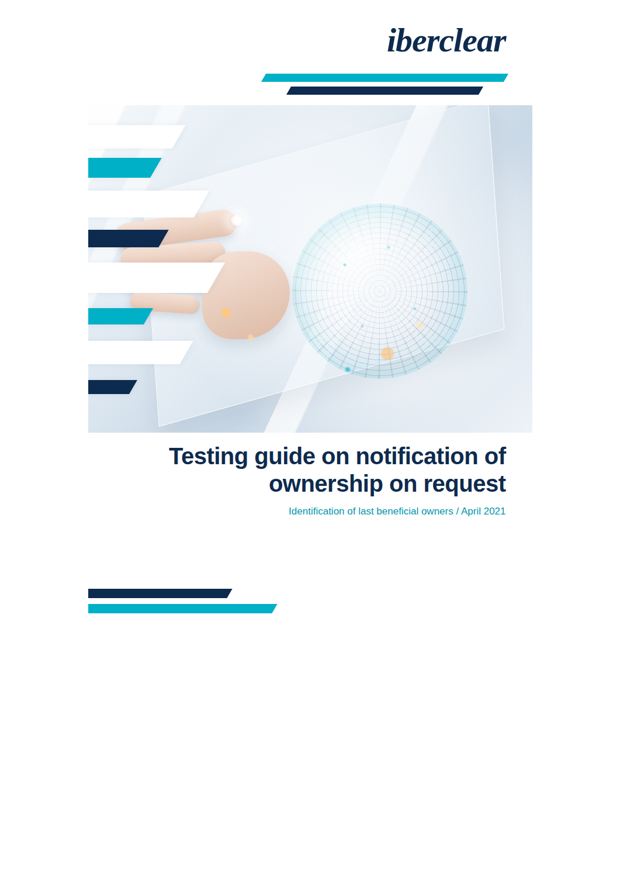iberclear
Testing guide on notification of
ownership on request
Identification of last beneficial owners / April 2021